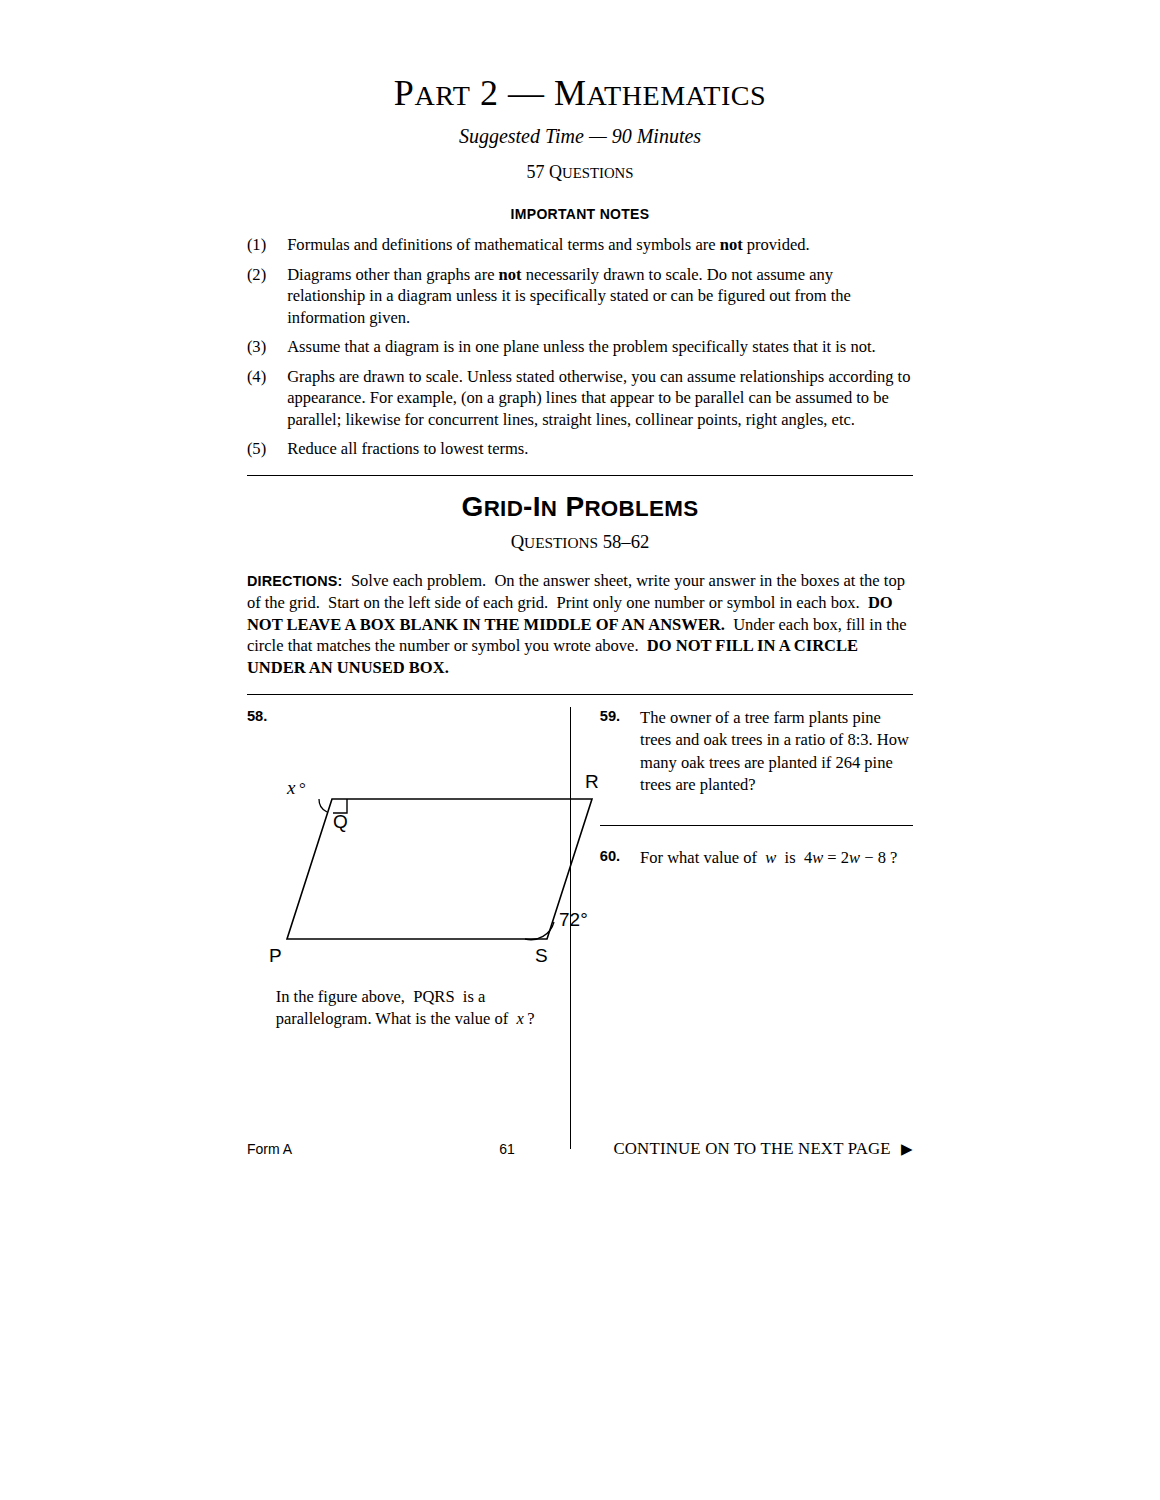PART 2 — MATHEMATICS
Suggested Time — 90 Minutes
57 QUESTIONS
IMPORTANT NOTES
(1) Formulas and definitions of mathematical terms and symbols are not provided.
(2) Diagrams other than graphs are not necessarily drawn to scale. Do not assume any relationship in a diagram unless it is specifically stated or can be figured out from the information given.
(3) Assume that a diagram is in one plane unless the problem specifically states that it is not.
(4) Graphs are drawn to scale. Unless stated otherwise, you can assume relationships according to appearance. For example, (on a graph) lines that appear to be parallel can be assumed to be parallel; likewise for concurrent lines, straight lines, collinear points, right angles, etc.
(5) Reduce all fractions to lowest terms.
GRID-IN PROBLEMS
QUESTIONS 58–62
DIRECTIONS: Solve each problem. On the answer sheet, write your answer in the boxes at the top of the grid. Start on the left side of each grid. Print only one number or symbol in each box. DO NOT LEAVE A BOX BLANK IN THE MIDDLE OF AN ANSWER. Under each box, fill in the circle that matches the number or symbol you wrote above. DO NOT FILL IN A CIRCLE UNDER AN UNUSED BOX.
58.
x ° Q R P S 72°
In the figure above, PQRS is a parallelogram. What is the value of x ?
59.
The owner of a tree farm plants pine trees and oak trees in a ratio of 8:3. How many oak trees are planted if 264 pine trees are planted?
60.
For what value of w is 4w = 2w − 8 ?
Form A
61
CONTINUE ON TO THE NEXT PAGE ▶